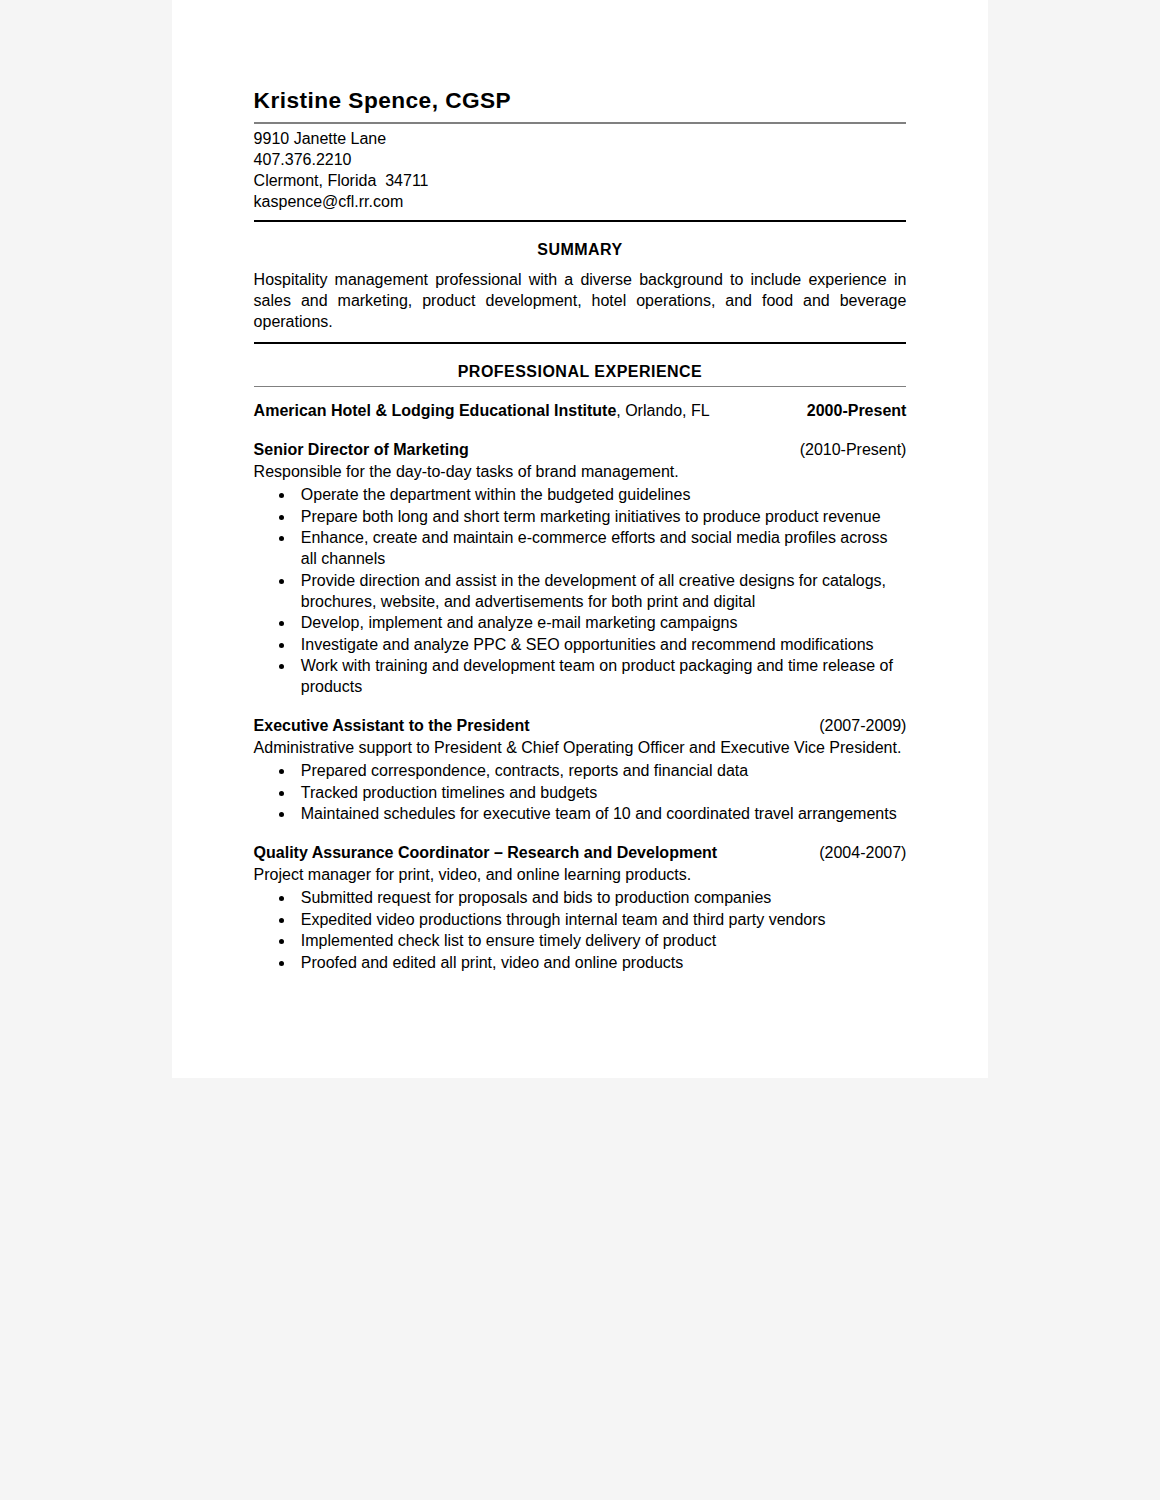Kristine Spence, CGSP
9910 Janette Lane 407.376.2210 Clermont, Florida 34711 kaspence@cfl.rr.com
Summary
Hospitality management professional with a diverse background to include experience in sales and marketing, product development, hotel operations, and food and beverage operations.
Professional Experience
American Hotel & Lodging Educational Institute, Orlando, FL
2000-Present
Senior Director of Marketing
(2010-Present)
Responsible for the day-to-day tasks of brand management.
Operate the department within the budgeted guidelines
Prepare both long and short term marketing initiatives to produce product revenue
Enhance, create and maintain e-commerce efforts and social media profiles across all channels
Provide direction and assist in the development of all creative designs for catalogs, brochures, website, and advertisements for both print and digital
Develop, implement and analyze e-mail marketing campaigns
Investigate and analyze PPC & SEO opportunities and recommend modifications
Work with training and development team on product packaging and time release of products
Executive Assistant to the President
(2007-2009)
Administrative support to President & Chief Operating Officer and Executive Vice President.
Prepared correspondence, contracts, reports and financial data
Tracked production timelines and budgets
Maintained schedules for executive team of 10 and coordinated travel arrangements
Quality Assurance Coordinator – Research and Development
(2004-2007)
Project manager for print, video, and online learning products.
Submitted request for proposals and bids to production companies
Expedited video productions through internal team and third party vendors
Implemented check list to ensure timely delivery of product
Proofed and edited all print, video and online products